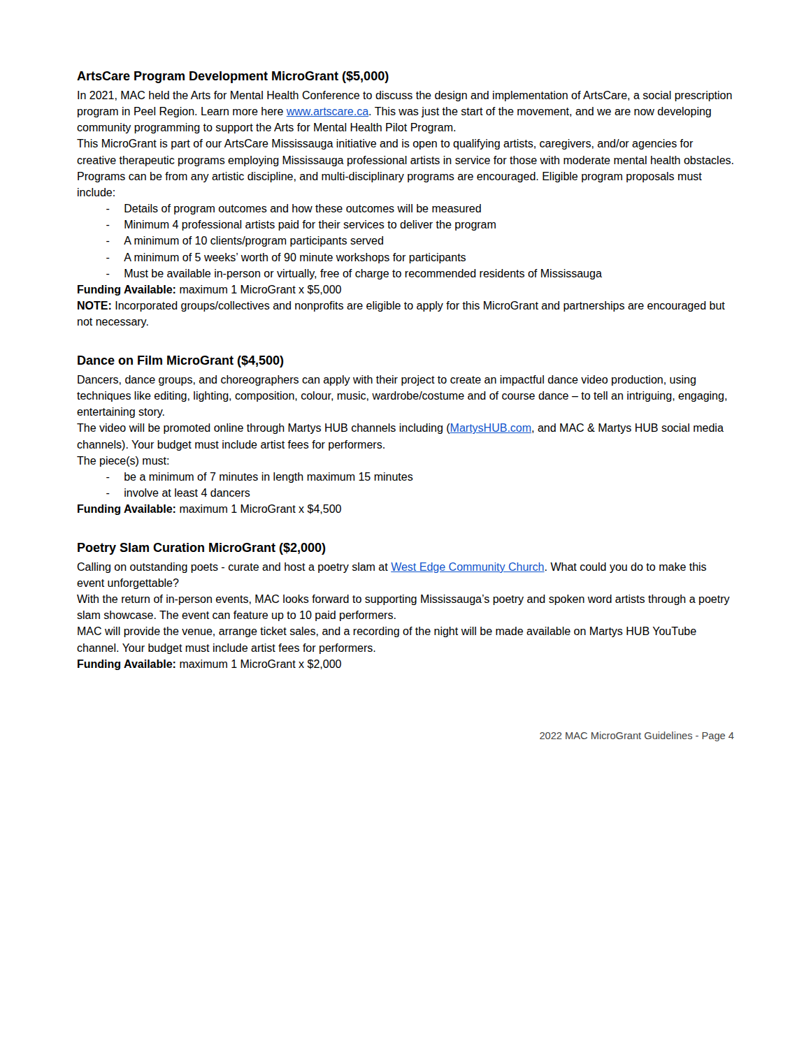ArtsCare Program Development MicroGrant ($5,000)
In 2021, MAC held the Arts for Mental Health Conference to discuss the design and implementation of ArtsCare, a social prescription program in Peel Region. Learn more here www.artscare.ca. This was just the start of the movement, and we are now developing community programming to support the Arts for Mental Health Pilot Program.
This MicroGrant is part of our ArtsCare Mississauga initiative and is open to qualifying artists, caregivers, and/or agencies for creative therapeutic programs employing Mississauga professional artists in service for those with moderate mental health obstacles.
Programs can be from any artistic discipline, and multi-disciplinary programs are encouraged. Eligible program proposals must include:
Details of program outcomes and how these outcomes will be measured
Minimum 4 professional artists paid for their services to deliver the program
A minimum of 10 clients/program participants served
A minimum of 5 weeks’ worth of 90 minute workshops for participants
Must be available in-person or virtually, free of charge to recommended residents of Mississauga
Funding Available: maximum 1 MicroGrant x $5,000
NOTE: Incorporated groups/collectives and nonprofits are eligible to apply for this MicroGrant and partnerships are encouraged but not necessary.
Dance on Film MicroGrant ($4,500)
Dancers, dance groups, and choreographers can apply with their project to create an impactful dance video production, using techniques like editing, lighting, composition, colour, music, wardrobe/costume and of course dance – to tell an intriguing, engaging, entertaining story.
The video will be promoted online through Martys HUB channels including (MartysHUB.com, and MAC & Martys HUB social media channels). Your budget must include artist fees for performers.
The piece(s) must:
be a minimum of 7 minutes in length maximum 15 minutes
involve at least 4 dancers
Funding Available: maximum 1 MicroGrant x $4,500
Poetry Slam Curation MicroGrant ($2,000)
Calling on outstanding poets - curate and host a poetry slam at West Edge Community Church. What could you do to make this event unforgettable?
With the return of in-person events, MAC looks forward to supporting Mississauga’s poetry and spoken word artists through a poetry slam showcase. The event can feature up to 10 paid performers.
MAC will provide the venue, arrange ticket sales, and a recording of the night will be made available on Martys HUB YouTube channel. Your budget must include artist fees for performers.
Funding Available: maximum 1 MicroGrant x $2,000
2022 MAC MicroGrant Guidelines - Page 4